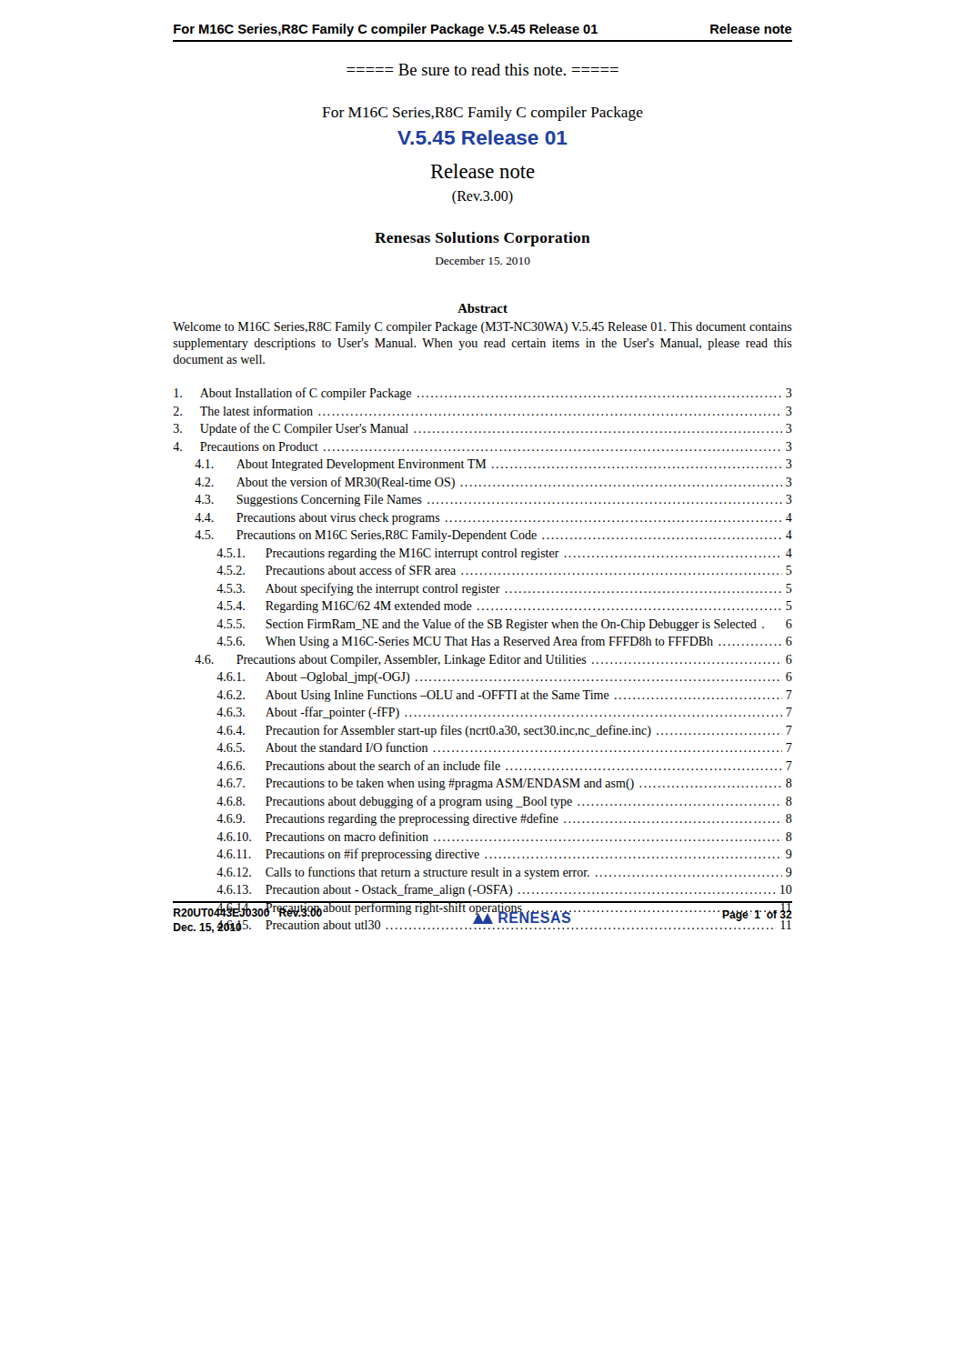For M16C Series,R8C Family C compiler Package V.5.45 Release 01
Release note
===== Be sure to read this note. =====
For M16C Series,R8C Family C compiler Package
V.5.45 Release 01
Release note
(Rev.3.00)
Renesas Solutions Corporation
December 15. 2010
Abstract
Welcome to M16C Series,R8C Family C compiler Package (M3T-NC30WA) V.5.45 Release 01. This document contains supplementary descriptions to User's Manual. When you read certain items in the User's Manual, please read this document as well.
1. About Installation of C compiler Package .................................................................................................................. 3
2. The latest information .................................................................................................................. 3
3. Update of the C Compiler User's Manual .................................................................................................................. 3
4. Precautions on Product .................................................................................................................. 3
4.1. About Integrated Development Environment TM .................................................................................................................. 3
4.2. About the version of MR30(Real-time OS) .................................................................................................................. 3
4.3. Suggestions Concerning File Names .................................................................................................................. 3
4.4. Precautions about virus check programs .................................................................................................................. 4
4.5. Precautions on M16C Series,R8C Family-Dependent Code .................................................................................................................. 4
4.5.1. Precautions regarding the M16C interrupt control register .................................................................................................................. 4
4.5.2. Precautions about access of SFR area .................................................................................................................. 5
4.5.3. About specifying the interrupt control register .................................................................................................................. 5
4.5.4. Regarding M16C/62 4M extended mode .................................................................................................................. 5
4.5.5. Section FirmRam_NE and the Value of the SB Register when the On-Chip Debugger is Selected . 6
4.5.6. When Using a M16C-Series MCU That Has a Reserved Area from FFFD8h to FFFDBh ............... 6
4.6. Precautions about Compiler, Assembler, Linkage Editor and Utilities .................................................................................................................. 6
4.6.1. About –Oglobal_jmp(-OGJ) .................................................................................................................. 6
4.6.2. About Using Inline Functions –OLU and -OFFTI at the Same Time .................................................................................................................. 7
4.6.3. About -ffar_pointer (-fFP) .................................................................................................................. 7
4.6.4. Precaution for Assembler start-up files (ncrt0.a30, sect30.inc,nc_define.inc) .................................................................................................................. 7
4.6.5. About the standard I/O function .................................................................................................................. 7
4.6.6. Precautions about the search of an include file .................................................................................................................. 7
4.6.7. Precautions to be taken when using #pragma ASM/ENDASM and asm() .................................................................................................................. 8
4.6.8. Precautions about debugging of a program using _Bool type .................................................................................................................. 8
4.6.9. Precautions regarding the preprocessing directive #define .................................................................................................................. 8
4.6.10. Precautions on macro definition .................................................................................................................. 8
4.6.11. Precautions on #if preprocessing directive .................................................................................................................. 9
4.6.12. Calls to functions that return a structure result in a system error. .................................................................................................................. 9
4.6.13. Precaution about - Ostack_frame_align (-OSFA) .................................................................................................................. 10
4.6.14. Precaution about performing right-shift operations .................................................................................................................. 11
4.6.15. Precaution about utl30 .................................................................................................................. 11
R20UT0443EJ0300 Rev.3.00
Dec. 15, 2010
RENESAS
Page 1 of 32